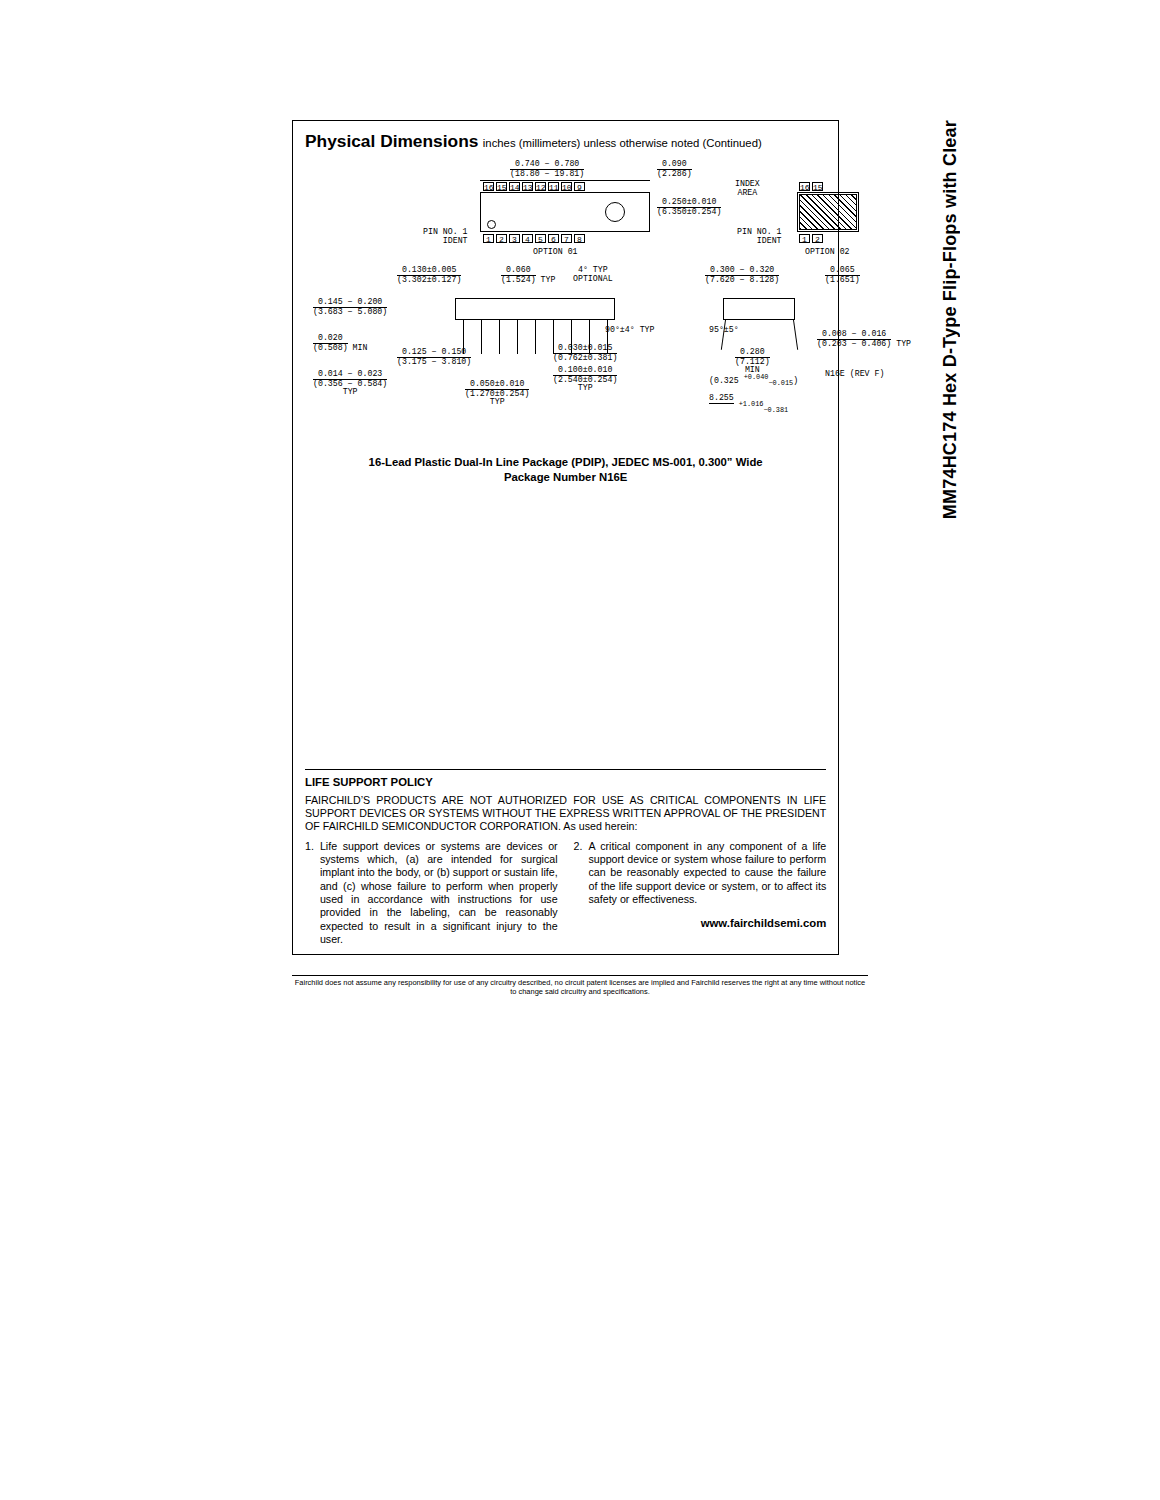MM74HC174 Hex D-Type Flip-Flops with Clear
Physical Dimensions
inches (millimeters) unless otherwise noted (Continued)
0.740 − 0.780(18.80 − 19.81)
0.090(2.286)
161514131211109
12345678
PIN NO. 1
IDENT
OPTION 01
0.250±0.010(6.350±0.254)
INDEX
AREA
1615
12
PIN NO. 1
IDENT
OPTION 02
0.130±0.005(3.302±0.127)
0.060(1.524) TYP
4° TYP
OPTIONAL
0.145 − 0.200(3.683 − 5.080)
0.020(0.508) MIN
0.125 − 0.150(3.175 − 3.810)
0.014 − 0.023(0.356 − 0.584)
TYP
0.050±0.010(1.270±0.254)
TYP
0.030±0.015(0.762±0.381)
0.100±0.010(2.540±0.254)
TYP
90°±4° TYP
0.300 − 0.320(7.620 − 8.128)
0.065(1.651)
95°±5°
0.008 − 0.016(0.203 − 0.406) TYP
0.280(7.112)
MIN
(0.325 +0.040−0.015)
8.255 +1.016−0.381
N16E (REV F)
16-Lead Plastic Dual-In Line Package (PDIP), JEDEC MS-001, 0.300” Wide
Package Number N16E
LIFE SUPPORT POLICY
FAIRCHILD’S PRODUCTS ARE NOT AUTHORIZED FOR USE AS CRITICAL COMPONENTS IN LIFE SUPPORT DEVICES OR SYSTEMS WITHOUT THE EXPRESS WRITTEN APPROVAL OF THE PRESIDENT OF FAIRCHILD SEMICONDUCTOR CORPORATION. As used herein:
1. Life support devices or systems are devices or systems which, (a) are intended for surgical implant into the body, or (b) support or sustain life, and (c) whose failure to perform when properly used in accordance with instructions for use provided in the labeling, can be reasonably expected to result in a significant injury to the user.
2. A critical component in any component of a life support device or system whose failure to perform can be reasonably expected to cause the failure of the life support device or system, or to affect its safety or effectiveness.
www.fairchildsemi.com
Fairchild does not assume any responsibility for use of any circuitry described, no circuit patent licenses are implied and Fairchild reserves the right at any time without notice to change said circuitry and specifications.